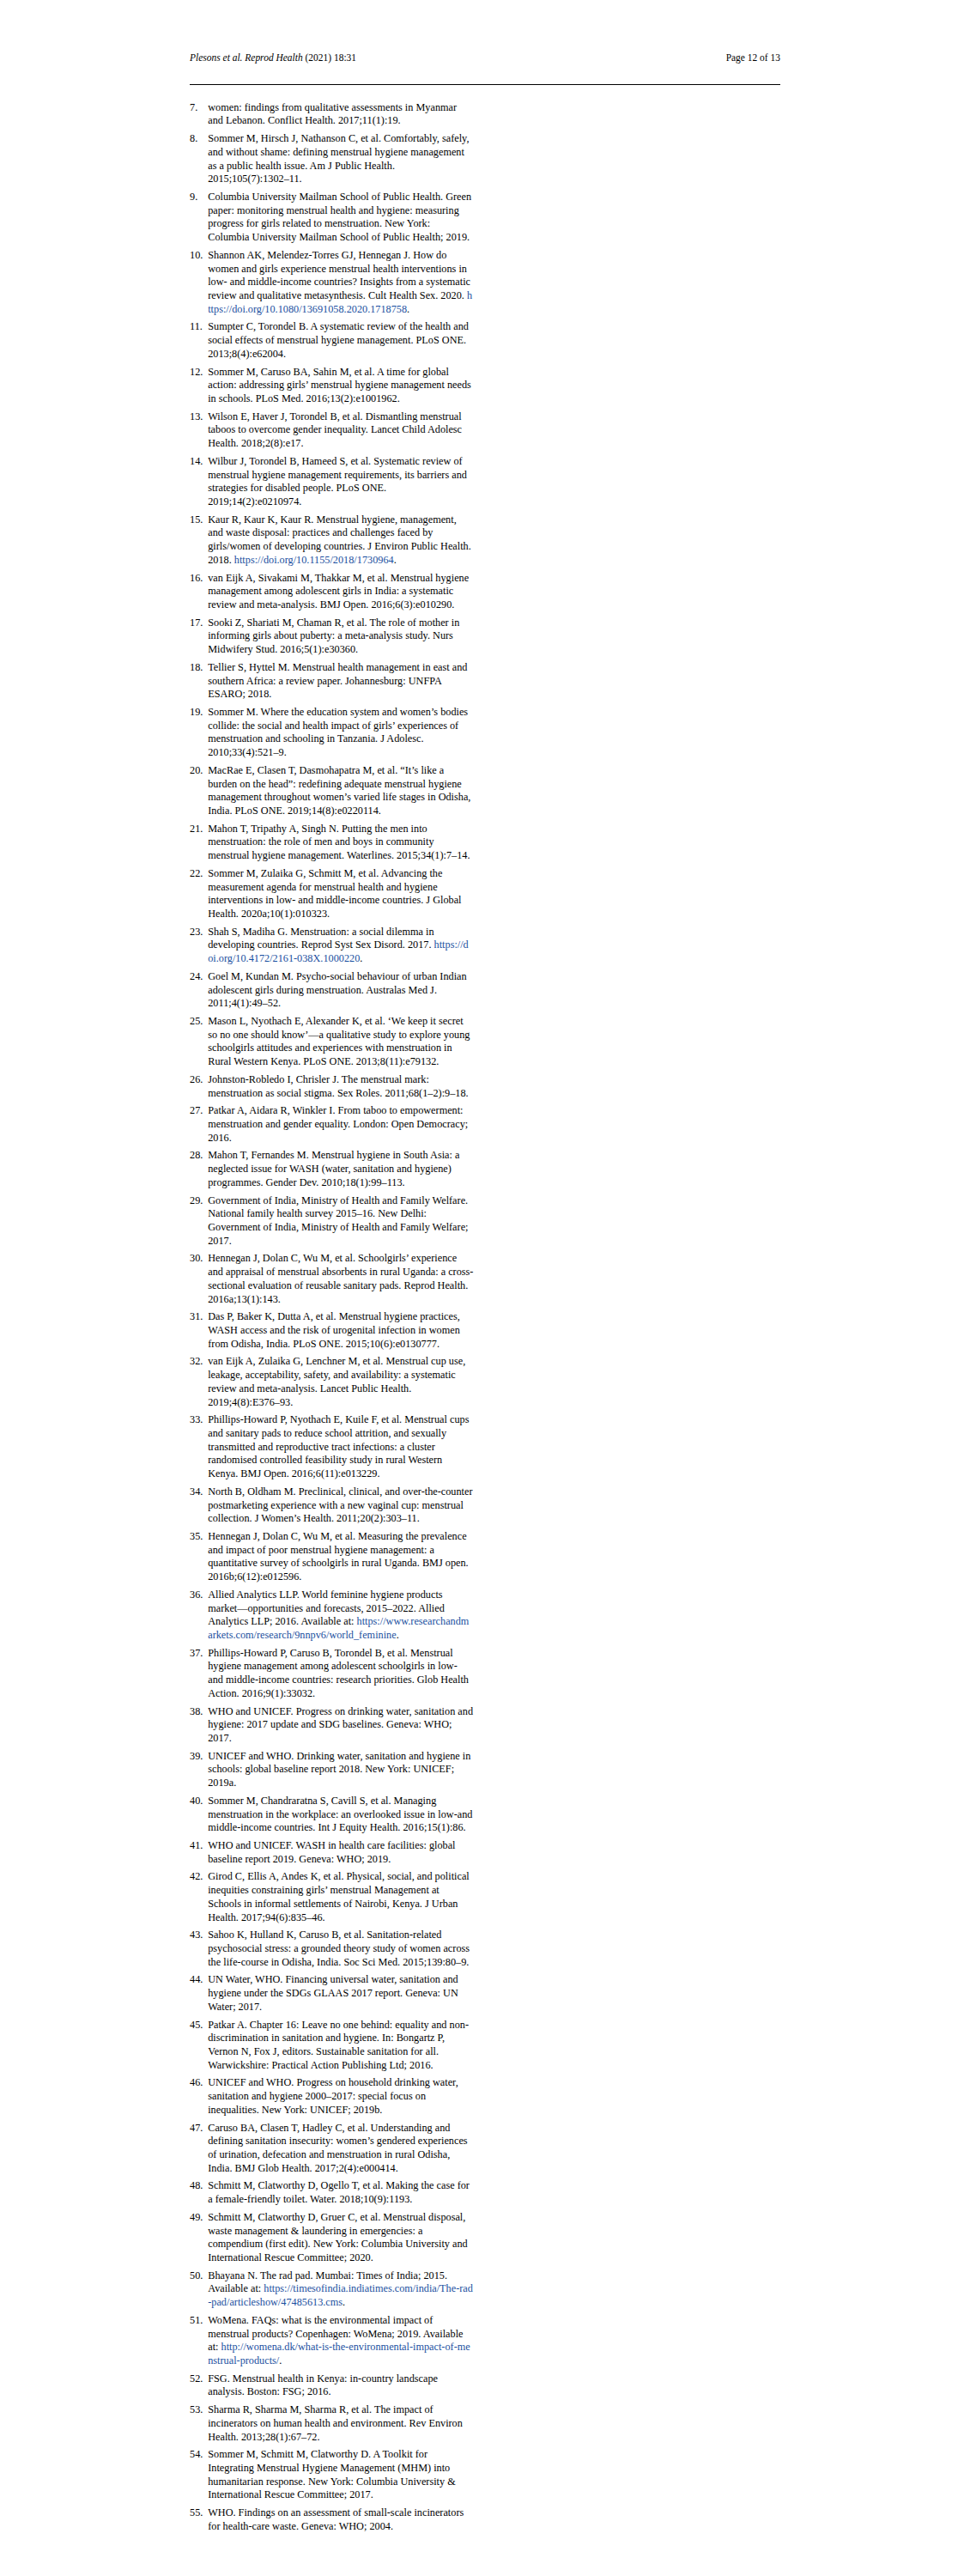Plesons et al. Reprod Health (2021) 18:31
Page 12 of 13
women: findings from qualitative assessments in Myanmar and Lebanon. Conflict Health. 2017;11(1):19.
Sommer M, Hirsch J, Nathanson C, et al. Comfortably, safely, and without shame: defining menstrual hygiene management as a public health issue. Am J Public Health. 2015;105(7):1302–11.
Columbia University Mailman School of Public Health. Green paper: monitoring menstrual health and hygiene: measuring progress for girls related to menstruation. New York: Columbia University Mailman School of Public Health; 2019.
Shannon AK, Melendez-Torres GJ, Hennegan J. How do women and girls experience menstrual health interventions in low- and middle-income countries? Insights from a systematic review and qualitative metasynthesis. Cult Health Sex. 2020. https://doi.org/10.1080/13691058.2020.1718758.
Sumpter C, Torondel B. A systematic review of the health and social effects of menstrual hygiene management. PLoS ONE. 2013;8(4):e62004.
Sommer M, Caruso BA, Sahin M, et al. A time for global action: addressing girls’ menstrual hygiene management needs in schools. PLoS Med. 2016;13(2):e1001962.
Wilson E, Haver J, Torondel B, et al. Dismantling menstrual taboos to overcome gender inequality. Lancet Child Adolesc Health. 2018;2(8):e17.
Wilbur J, Torondel B, Hameed S, et al. Systematic review of menstrual hygiene management requirements, its barriers and strategies for disabled people. PLoS ONE. 2019;14(2):e0210974.
Kaur R, Kaur K, Kaur R. Menstrual hygiene, management, and waste disposal: practices and challenges faced by girls/women of developing countries. J Environ Public Health. 2018. https://doi.org/10.1155/2018/1730964.
van Eijk A, Sivakami M, Thakkar M, et al. Menstrual hygiene management among adolescent girls in India: a systematic review and meta-analysis. BMJ Open. 2016;6(3):e010290.
Sooki Z, Shariati M, Chaman R, et al. The role of mother in informing girls about puberty: a meta-analysis study. Nurs Midwifery Stud. 2016;5(1):e30360.
Tellier S, Hyttel M. Menstrual health management in east and southern Africa: a review paper. Johannesburg: UNFPA ESARO; 2018.
Sommer M. Where the education system and women’s bodies collide: the social and health impact of girls’ experiences of menstruation and schooling in Tanzania. J Adolesc. 2010;33(4):521–9.
MacRae E, Clasen T, Dasmohapatra M, et al. “It’s like a burden on the head”: redefining adequate menstrual hygiene management throughout women’s varied life stages in Odisha, India. PLoS ONE. 2019;14(8):e0220114.
Mahon T, Tripathy A, Singh N. Putting the men into menstruation: the role of men and boys in community menstrual hygiene management. Waterlines. 2015;34(1):7–14.
Sommer M, Zulaika G, Schmitt M, et al. Advancing the measurement agenda for menstrual health and hygiene interventions in low- and middle-income countries. J Global Health. 2020a;10(1):010323.
Shah S, Madiha G. Menstruation: a social dilemma in developing countries. Reprod Syst Sex Disord. 2017. https://doi.org/10.4172/2161-038X.1000220.
Goel M, Kundan M. Psycho-social behaviour of urban Indian adolescent girls during menstruation. Australas Med J. 2011;4(1):49–52.
Mason L, Nyothach E, Alexander K, et al. ‘We keep it secret so no one should know’—a qualitative study to explore young schoolgirls attitudes and experiences with menstruation in Rural Western Kenya. PLoS ONE. 2013;8(11):e79132.
Johnston-Robledo I, Chrisler J. The menstrual mark: menstruation as social stigma. Sex Roles. 2011;68(1–2):9–18.
Patkar A, Aidara R, Winkler I. From taboo to empowerment: menstruation and gender equality. London: Open Democracy; 2016.
Mahon T, Fernandes M. Menstrual hygiene in South Asia: a neglected issue for WASH (water, sanitation and hygiene) programmes. Gender Dev. 2010;18(1):99–113.
Government of India, Ministry of Health and Family Welfare. National family health survey 2015–16. New Delhi: Government of India, Ministry of Health and Family Welfare; 2017.
Hennegan J, Dolan C, Wu M, et al. Schoolgirls’ experience and appraisal of menstrual absorbents in rural Uganda: a cross-sectional evaluation of reusable sanitary pads. Reprod Health. 2016a;13(1):143.
Das P, Baker K, Dutta A, et al. Menstrual hygiene practices, WASH access and the risk of urogenital infection in women from Odisha, India. PLoS ONE. 2015;10(6):e0130777.
van Eijk A, Zulaika G, Lenchner M, et al. Menstrual cup use, leakage, acceptability, safety, and availability: a systematic review and meta-analysis. Lancet Public Health. 2019;4(8):E376–93.
Phillips-Howard P, Nyothach E, Kuile F, et al. Menstrual cups and sanitary pads to reduce school attrition, and sexually transmitted and reproductive tract infections: a cluster randomised controlled feasibility study in rural Western Kenya. BMJ Open. 2016;6(11):e013229.
North B, Oldham M. Preclinical, clinical, and over-the-counter postmarketing experience with a new vaginal cup: menstrual collection. J Women’s Health. 2011;20(2):303–11.
Hennegan J, Dolan C, Wu M, et al. Measuring the prevalence and impact of poor menstrual hygiene management: a quantitative survey of schoolgirls in rural Uganda. BMJ open. 2016b;6(12):e012596.
Allied Analytics LLP. World feminine hygiene products market—opportunities and forecasts, 2015–2022. Allied Analytics LLP; 2016. Available at: https://www.researchandmarkets.com/research/9nnpv6/world_feminine.
Phillips-Howard P, Caruso B, Torondel B, et al. Menstrual hygiene management among adolescent schoolgirls in low- and middle-income countries: research priorities. Glob Health Action. 2016;9(1):33032.
WHO and UNICEF. Progress on drinking water, sanitation and hygiene: 2017 update and SDG baselines. Geneva: WHO; 2017.
UNICEF and WHO. Drinking water, sanitation and hygiene in schools: global baseline report 2018. New York: UNICEF; 2019a.
Sommer M, Chandraratna S, Cavill S, et al. Managing menstruation in the workplace: an overlooked issue in low-and middle-income countries. Int J Equity Health. 2016;15(1):86.
WHO and UNICEF. WASH in health care facilities: global baseline report 2019. Geneva: WHO; 2019.
Girod C, Ellis A, Andes K, et al. Physical, social, and political inequities constraining girls’ menstrual Management at Schools in informal settlements of Nairobi, Kenya. J Urban Health. 2017;94(6):835–46.
Sahoo K, Hulland K, Caruso B, et al. Sanitation-related psychosocial stress: a grounded theory study of women across the life-course in Odisha, India. Soc Sci Med. 2015;139:80–9.
UN Water, WHO. Financing universal water, sanitation and hygiene under the SDGs GLAAS 2017 report. Geneva: UN Water; 2017.
Patkar A. Chapter 16: Leave no one behind: equality and non-discrimination in sanitation and hygiene. In: Bongartz P, Vernon N, Fox J, editors. Sustainable sanitation for all. Warwickshire: Practical Action Publishing Ltd; 2016.
UNICEF and WHO. Progress on household drinking water, sanitation and hygiene 2000–2017: special focus on inequalities. New York: UNICEF; 2019b.
Caruso BA, Clasen T, Hadley C, et al. Understanding and defining sanitation insecurity: women’s gendered experiences of urination, defecation and menstruation in rural Odisha, India. BMJ Glob Health. 2017;2(4):e000414.
Schmitt M, Clatworthy D, Ogello T, et al. Making the case for a female-friendly toilet. Water. 2018;10(9):1193.
Schmitt M, Clatworthy D, Gruer C, et al. Menstrual disposal, waste management & laundering in emergencies: a compendium (first edit). New York: Columbia University and International Rescue Committee; 2020.
Bhayana N. The rad pad. Mumbai: Times of India; 2015. Available at: https://timesofindia.indiatimes.com/india/The-rad-pad/articleshow/47485613.cms.
WoMena. FAQs: what is the environmental impact of menstrual products? Copenhagen: WoMena; 2019. Available at: http://womena.dk/what-is-the-environmental-impact-of-menstrual-products/.
FSG. Menstrual health in Kenya: in-country landscape analysis. Boston: FSG; 2016.
Sharma R, Sharma M, Sharma R, et al. The impact of incinerators on human health and environment. Rev Environ Health. 2013;28(1):67–72.
Sommer M, Schmitt M, Clatworthy D. A Toolkit for Integrating Menstrual Hygiene Management (MHM) into humanitarian response. New York: Columbia University & International Rescue Committee; 2017.
WHO. Findings on an assessment of small-scale incinerators for health-care waste. Geneva: WHO; 2004.